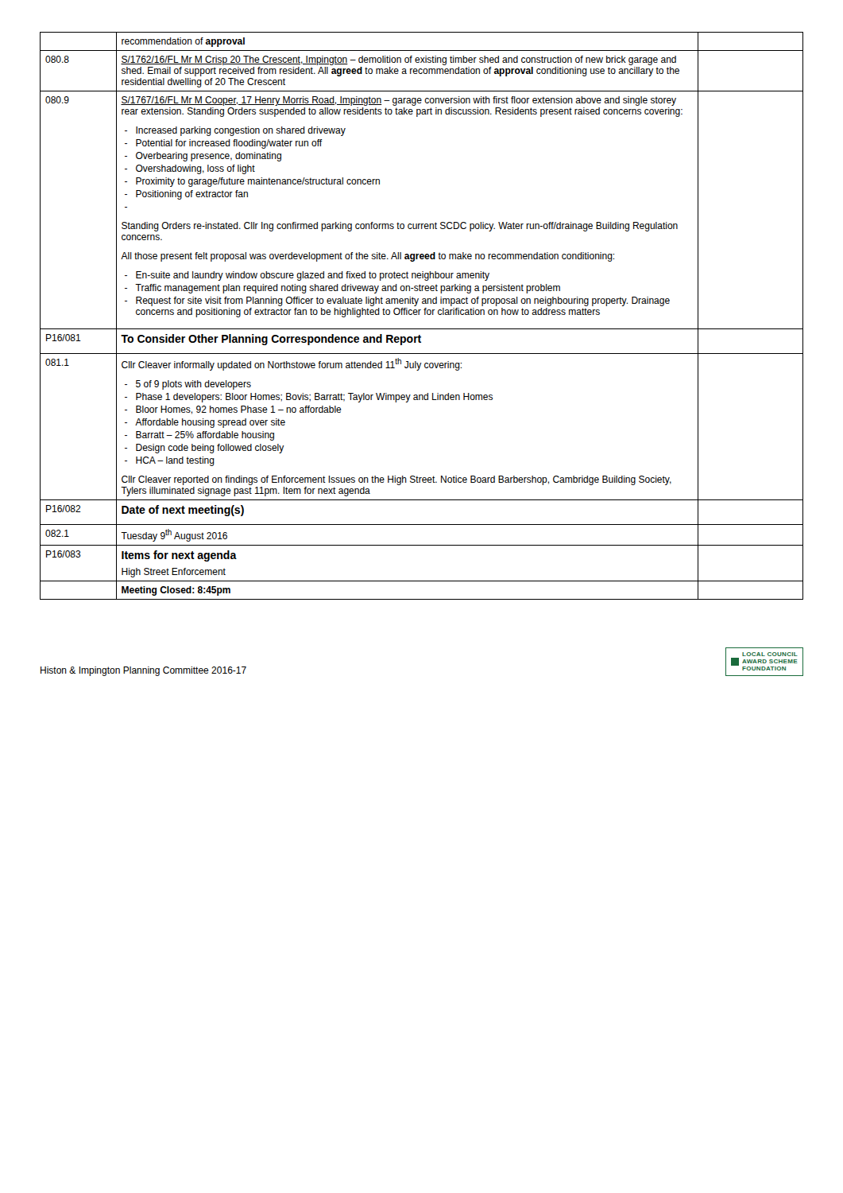| | recommendation of approval | |
| 080.8 | S/1762/16/FL Mr M Crisp 20 The Crescent, Impington – demolition of existing timber shed and construction of new brick garage and shed. Email of support received from resident. All agreed to make a recommendation of approval conditioning use to ancillary to the residential dwelling of 20 The Crescent | |
| 080.9 | S/1767/16/FL Mr M Cooper, 17 Henry Morris Road, Impington – garage conversion with first floor extension above and single storey rear extension. Standing Orders suspended to allow residents to take part in discussion. Residents present raised concerns covering: Increased parking congestion on shared driveway Potential for increased flooding/water run off Overbearing presence, dominating Overshadowing, loss of light Proximity to garage/future maintenance/structural concern Positioning of extractor fan Standing Orders re-instated. Cllr Ing confirmed parking conforms to current SCDC policy. Water run-off/drainage Building Regulation concerns. All those present felt proposal was overdevelopment of the site. All agreed to make no recommendation conditioning: En-suite and laundry window obscure glazed and fixed to protect neighbour amenity Traffic management plan required noting shared driveway and on-street parking a persistent problem Request for site visit from Planning Officer to evaluate light amenity and impact of proposal on neighbouring property. Drainage concerns and positioning of extractor fan to be highlighted to Officer for clarification on how to address matters | |
| P16/081 | To Consider Other Planning Correspondence and Report | |
| 081.1 | Cllr Cleaver informally updated on Northstowe forum attended 11 th July covering: 5 of 9 plots with developers Phase 1 developers: Bloor Homes; Bovis; Barratt; Taylor Wimpey and Linden Homes Bloor Homes, 92 homes Phase 1 – no affordable Affordable housing spread over site Barratt – 25% affordable housing Design code being followed closely HCA – land testing Cllr Cleaver reported on findings of Enforcement Issues on the High Street. Notice Board Barbershop, Cambridge Building Society, Tylers illuminated signage past 11pm. Item for next agenda | |
| P16/082 | Date of next meeting(s) | |
| 082.1 | Tuesday 9 th August 2016 | |
| P16/083 | Items for next agenda High Street Enforcement | |
| | Meeting Closed: 8:45pm | |
Histon & Impington Planning Committee 2016-17
LOCAL COUNCIL
AWARD SCHEME
FOUNDATION